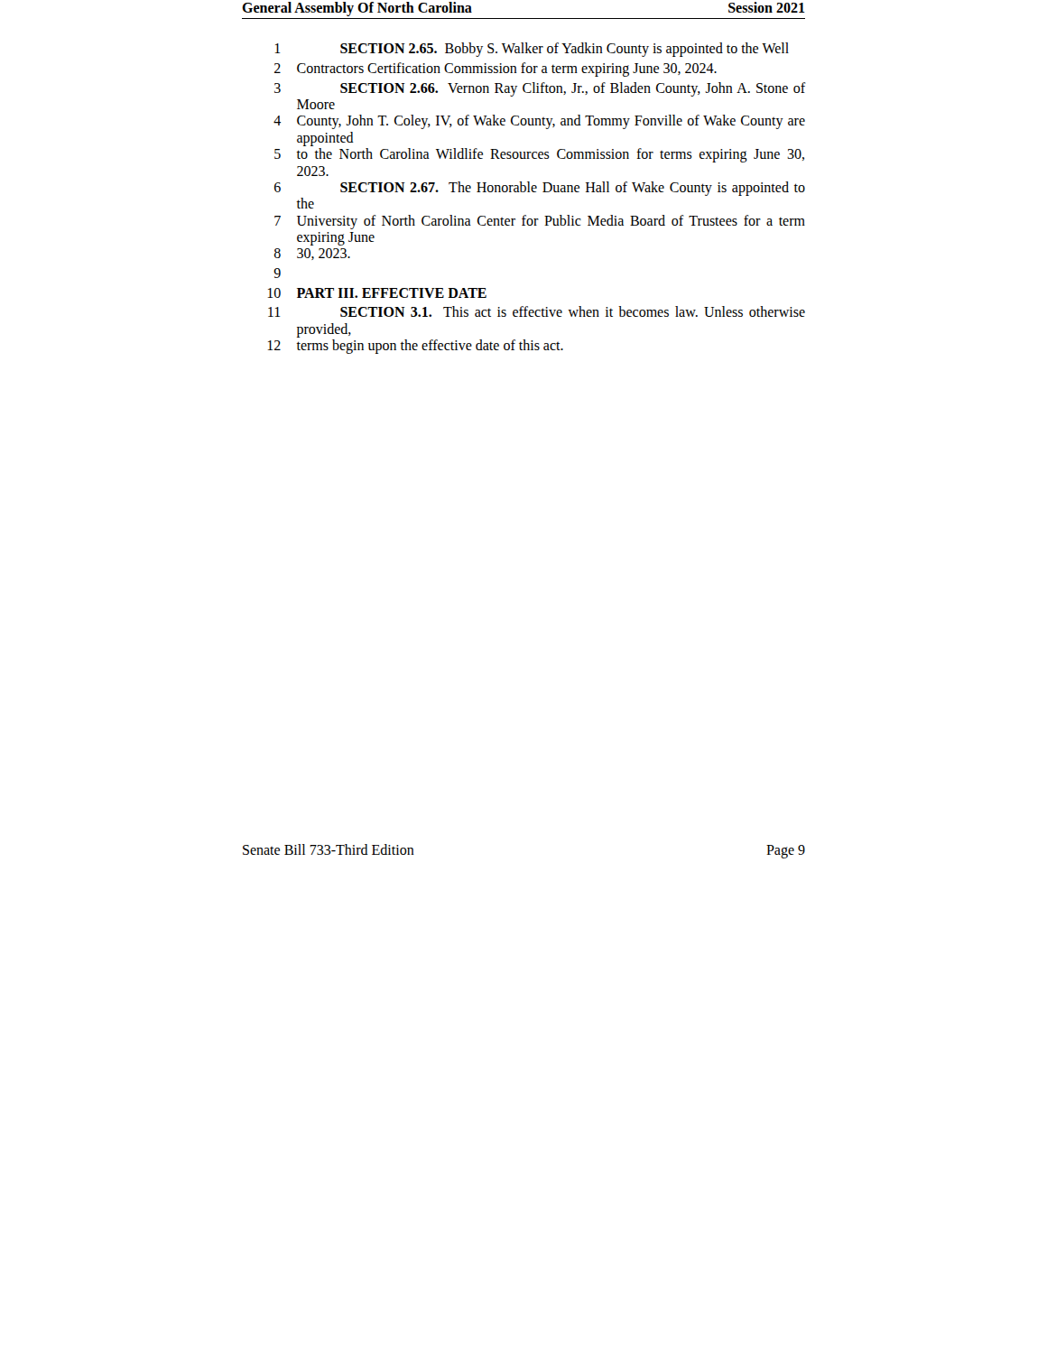General Assembly Of North Carolina
Session 2021
1
SECTION 2.65. Bobby S. Walker of Yadkin County is appointed to the Well
2
Contractors Certification Commission for a term expiring June 30, 2024.
3
SECTION 2.66. Vernon Ray Clifton, Jr., of Bladen County, John A. Stone of Moore
4
County, John T. Coley, IV, of Wake County, and Tommy Fonville of Wake County are appointed
5
to the North Carolina Wildlife Resources Commission for terms expiring June 30, 2023.
6
SECTION 2.67. The Honorable Duane Hall of Wake County is appointed to the
7
University of North Carolina Center for Public Media Board of Trustees for a term expiring June
8
30, 2023.
9
10
PART III. EFFECTIVE DATE
11
SECTION 3.1. This act is effective when it becomes law. Unless otherwise provided,
12
terms begin upon the effective date of this act.
Senate Bill 733-Third Edition
Page 9